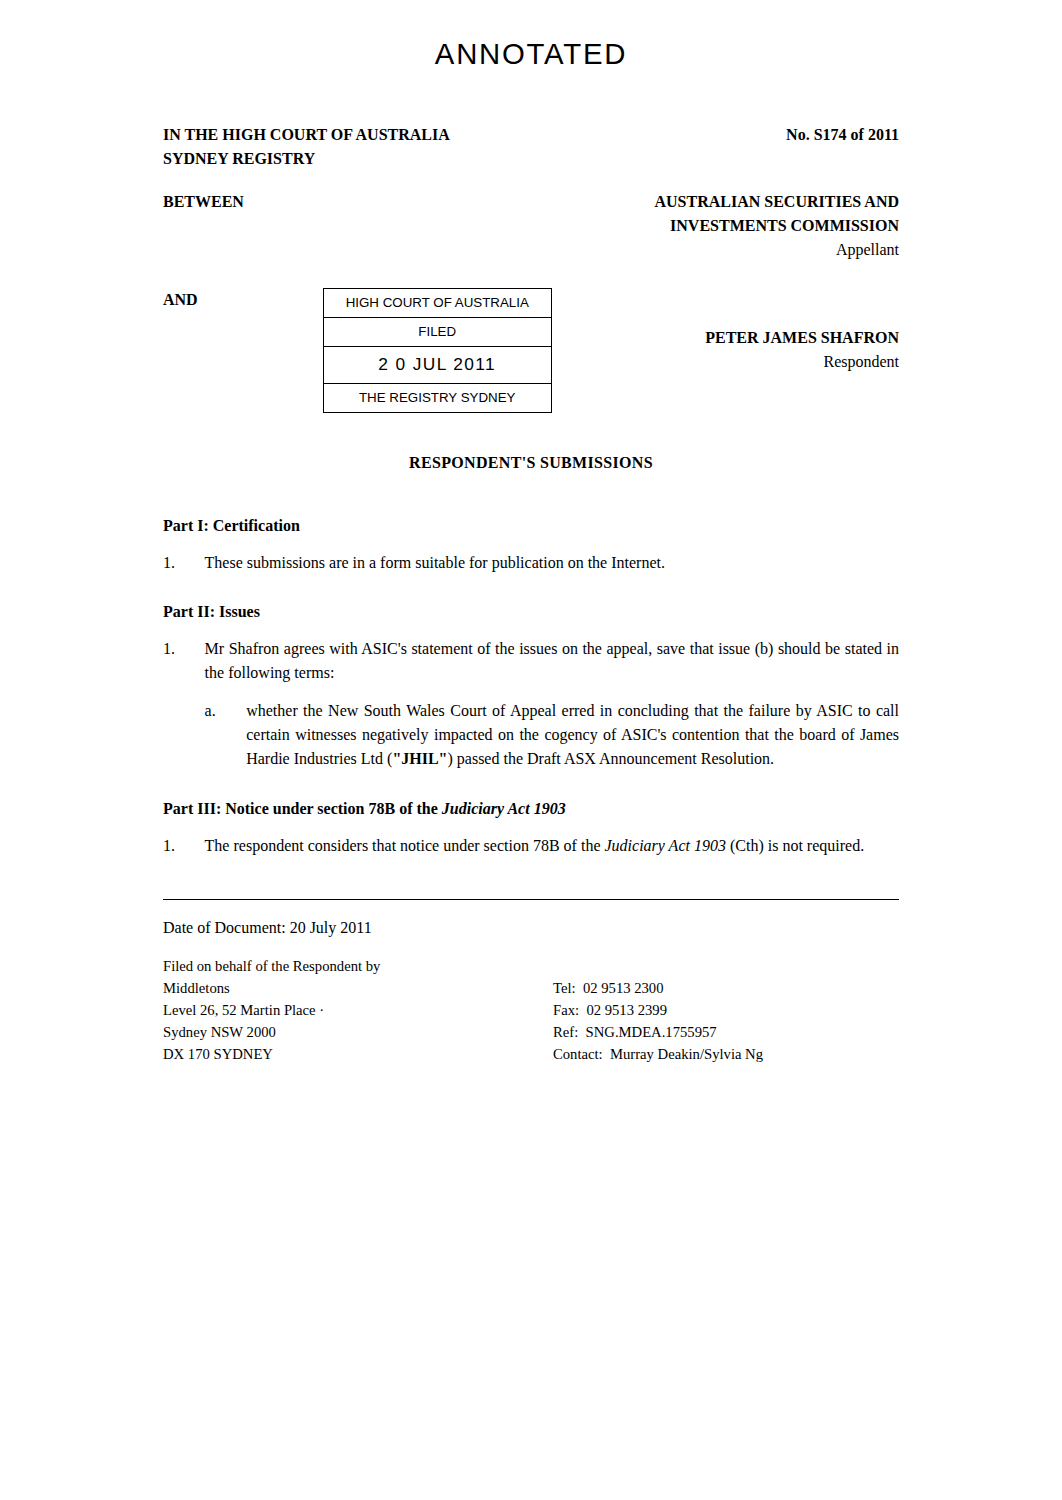ANNOTATED
| IN THE HIGH COURT OF AUSTRALIA SYDNEY REGISTRY | No. S174 of 2011 |
| BETWEEN | | AUSTRALIAN SECURITIES AND INVESTMENTS COMMISSION Appellant |
| AND | HIGH COURT OF AUSTRALIA FILED 2 0 JUL 2011 THE REGISTRY SYDNEY | PETER JAMES SHAFRON Respondent |
Respondent's Submissions
Part I: Certification
These submissions are in a form suitable for publication on the Internet.
Part II: Issues
Mr Shafron agrees with ASIC's statement of the issues on the appeal, save that issue (b) should be stated in the following terms:
whether the New South Wales Court of Appeal erred in concluding that the failure by ASIC to call certain witnesses negatively impacted on the cogency of ASIC's contention that the board of James Hardie Industries Ltd ("JHIL") passed the Draft ASX Announcement Resolution.
Part III: Notice under section 78B of the Judiciary Act 1903
The respondent considers that notice under section 78B of the Judiciary Act 1903 (Cth) is not required.
Date of Document: 20 July 2011
| Filed on behalf of the Respondent by Middletons Level 26, 52 Martin Place · Sydney NSW 2000 DX 170 SYDNEY | Tel: 02 9513 2300 Fax: 02 9513 2399 Ref: SNG.MDEA.1755957 Contact: Murray Deakin/Sylvia Ng |